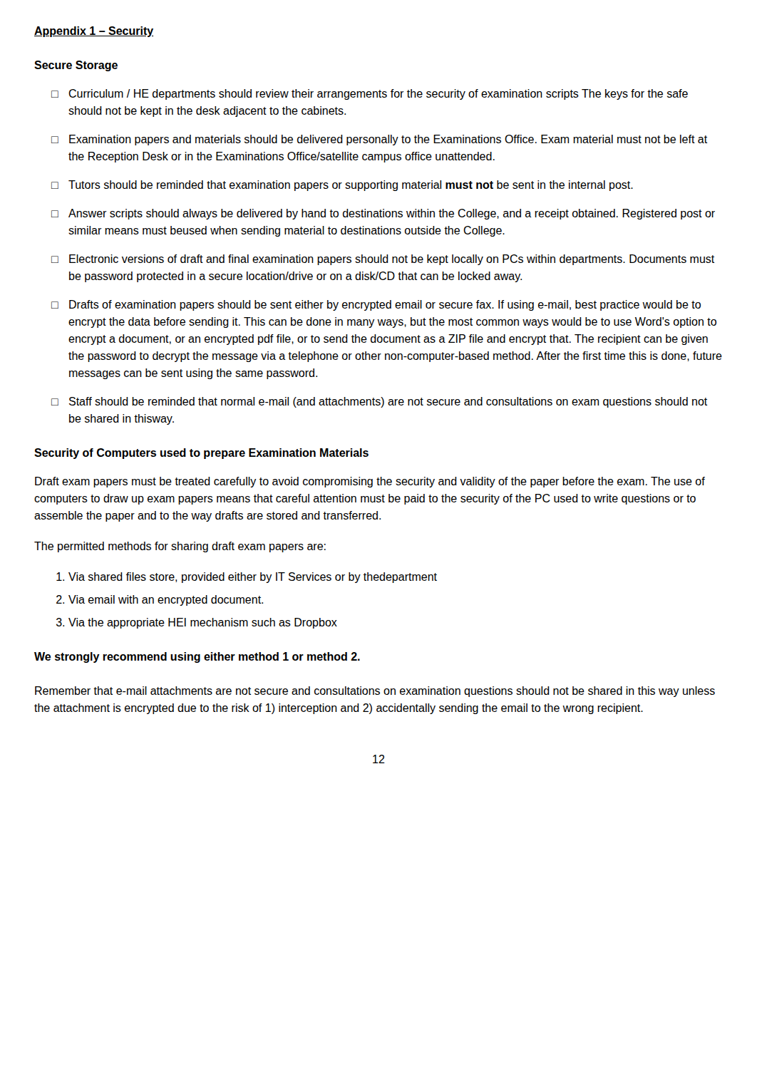Appendix 1 – Security
Secure Storage
Curriculum / HE departments should review their arrangements for the security of examination scripts The keys for the safe should not be kept in the desk adjacent to the cabinets.
Examination papers and materials should be delivered personally to the Examinations Office. Exam material must not be left at the Reception Desk or in the Examinations Office/satellite campus office unattended.
Tutors should be reminded that examination papers or supporting material must not be sent in the internal post.
Answer scripts should always be delivered by hand to destinations within the College, and a receipt obtained. Registered post or similar means must beused when sending material to destinations outside the College.
Electronic versions of draft and final examination papers should not be kept locally on PCs within departments. Documents must be password protected in a secure location/drive or on a disk/CD that can be locked away.
Drafts of examination papers should be sent either by encrypted email or secure fax. If using e-mail, best practice would be to encrypt the data before sending it. This can be done in many ways, but the most common ways would be to use Word's option to encrypt a document, or an encrypted pdf file, or to send the document as a ZIP file and encrypt that. The recipient can be given the password to decrypt the message via a telephone or other non-computer-based method. After the first time this is done, future messages can be sent using the same password.
Staff should be reminded that normal e-mail (and attachments) are not secure and consultations on exam questions should not be shared in thisway.
Security of Computers used to prepare Examination Materials
Draft exam papers must be treated carefully to avoid compromising the security and validity of the paper before the exam. The use of computers to draw up exam papers means that careful attention must be paid to the security of the PC used to write questions or to assemble the paper and to the way drafts are stored and transferred.
The permitted methods for sharing draft exam papers are:
Via shared files store, provided either by IT Services or by thedepartment
Via email with an encrypted document.
Via the appropriate HEI mechanism such as Dropbox
We strongly recommend using either method 1 or method 2.
Remember that e-mail attachments are not secure and consultations on examination questions should not be shared in this way unless the attachment is encrypted due to the risk of 1) interception and 2) accidentally sending the email to the wrong recipient.
12